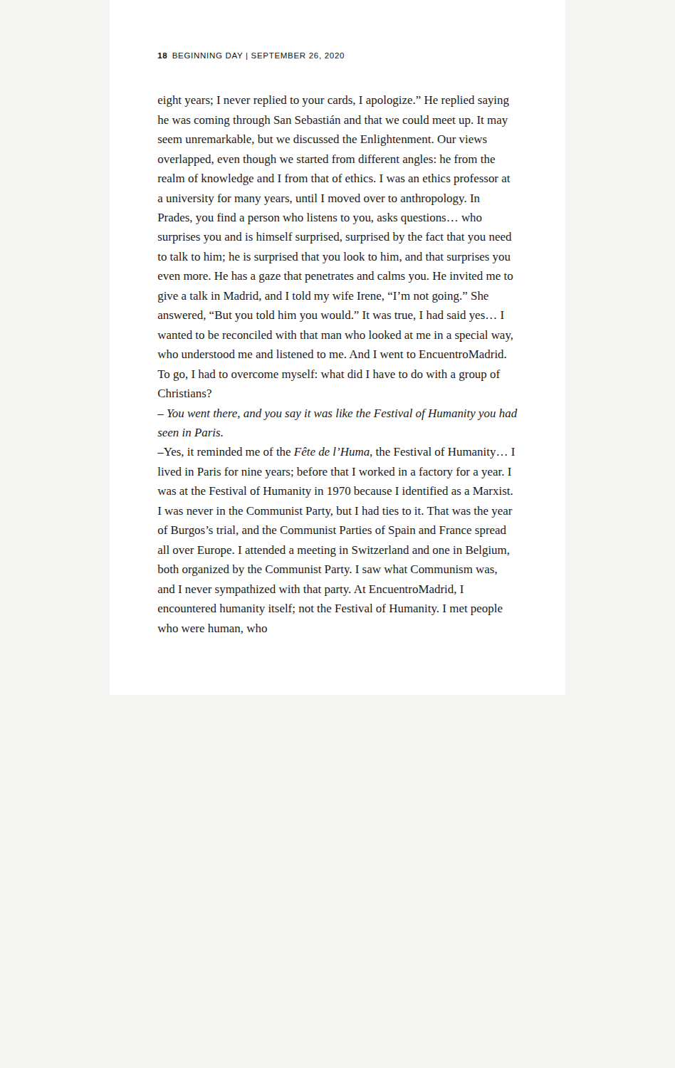18 Beginning Day | September 26, 2020
eight years; I never replied to your cards, I apologize.” He replied saying he was coming through San Sebastián and that we could meet up. It may seem unremarkable, but we discussed the Enlightenment. Our views overlapped, even though we started from different angles: he from the realm of knowledge and I from that of ethics. I was an ethics professor at a university for many years, until I moved over to anthropology. In Prades, you find a person who listens to you, asks questions… who surprises you and is himself surprised, surprised by the fact that you need to talk to him; he is surprised that you look to him, and that surprises you even more. He has a gaze that penetrates and calms you. He invited me to give a talk in Madrid, and I told my wife Irene, “I’m not going.” She answered, “But you told him you would.” It was true, I had said yes… I wanted to be reconciled with that man who looked at me in a special way, who understood me and listened to me. And I went to EncuentroMadrid. To go, I had to overcome myself: what did I have to do with a group of Christians?
– You went there, and you say it was like the Festival of Humanity you had seen in Paris.
–Yes, it reminded me of the Fête de l’Huma, the Festival of Humanity… I lived in Paris for nine years; before that I worked in a factory for a year. I was at the Festival of Humanity in 1970 because I identified as a Marxist. I was never in the Communist Party, but I had ties to it. That was the year of Burgos’s trial, and the Communist Parties of Spain and France spread all over Europe. I attended a meeting in Switzerland and one in Belgium, both organized by the Communist Party. I saw what Communism was, and I never sympathized with that party. At EncuentroMadrid, I encountered humanity itself; not the Festival of Humanity. I met people who were human, who